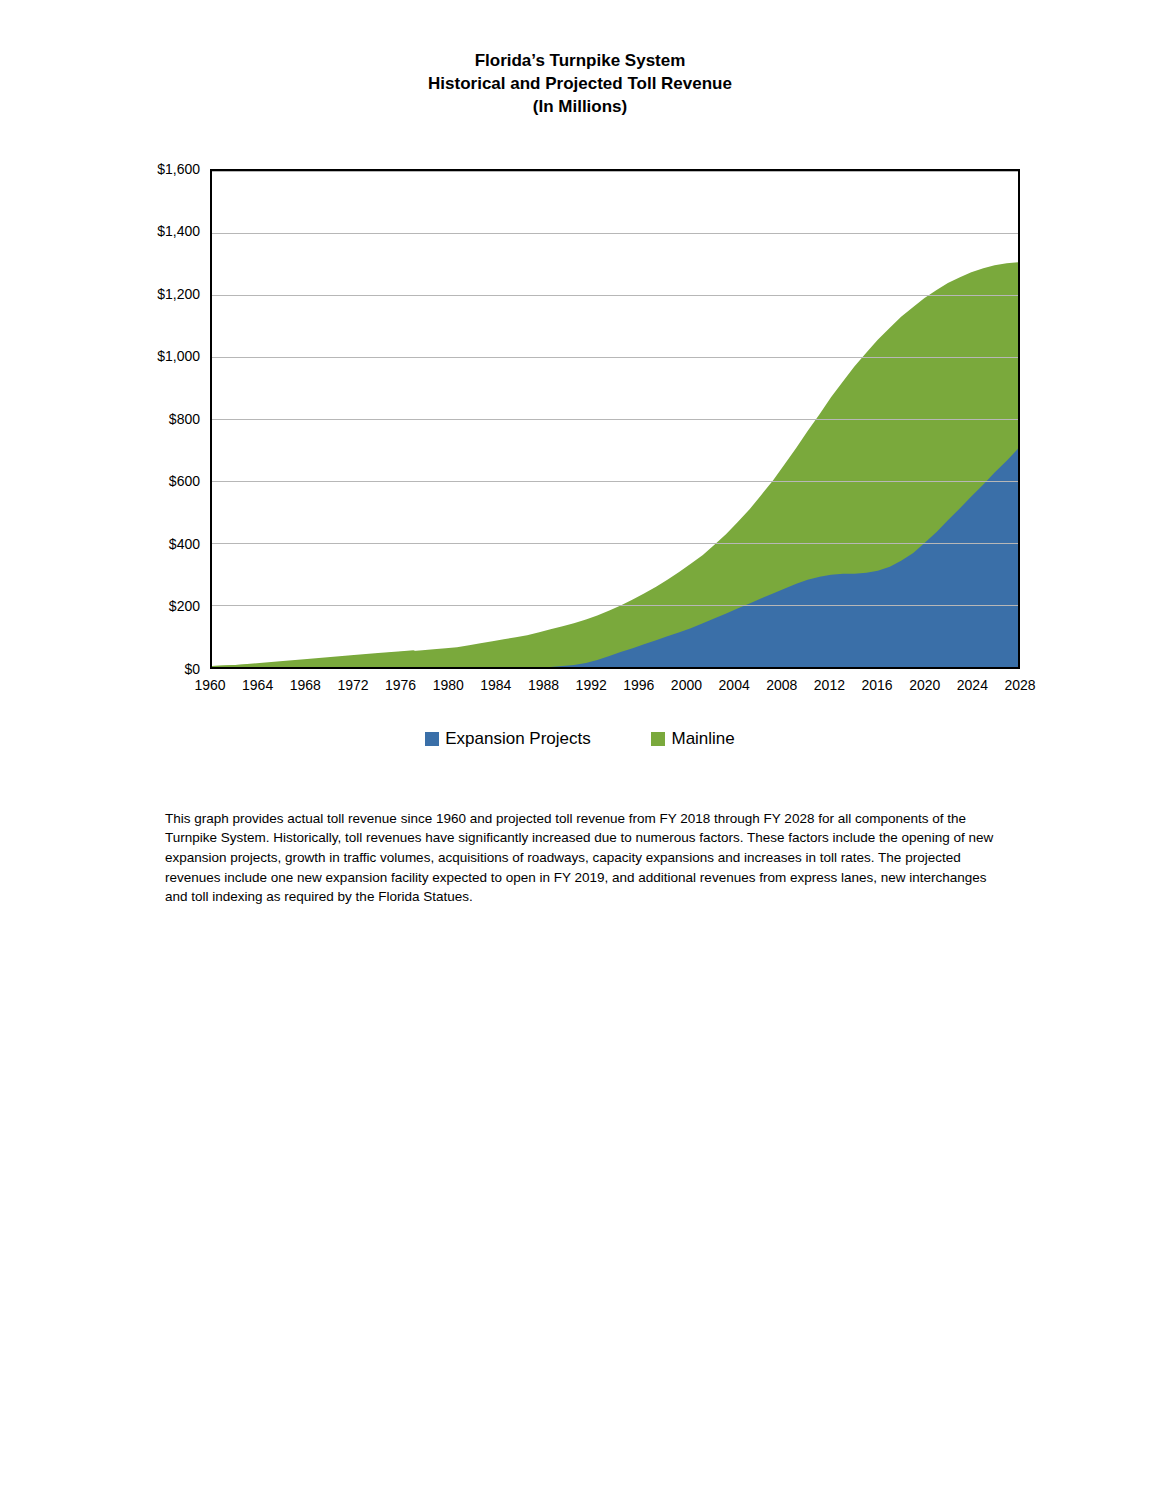Florida’s Turnpike System
Historical and Projected Toll Revenue
(In Millions)
$1,600
$1,400
$1,200
$1,000
$800
$600
$400
$200
$0
1960
1964
1968
1972
1976
1980
1984
1988
1992
1996
2000
2004
2008
2012
2016
2020
2024
2028
Expansion Projects Mainline
This graph provides actual toll revenue since 1960 and projected toll revenue from FY 2018 through FY 2028 for all components of the Turnpike System. Historically, toll revenues have significantly increased due to numerous factors. These factors include the opening of new expansion projects, growth in traffic volumes, acquisitions of roadways, capacity expansions and increases in toll rates. The projected revenues include one new expansion facility expected to open in FY 2019, and additional revenues from express lanes, new interchanges and toll indexing as required by the Florida Statues.